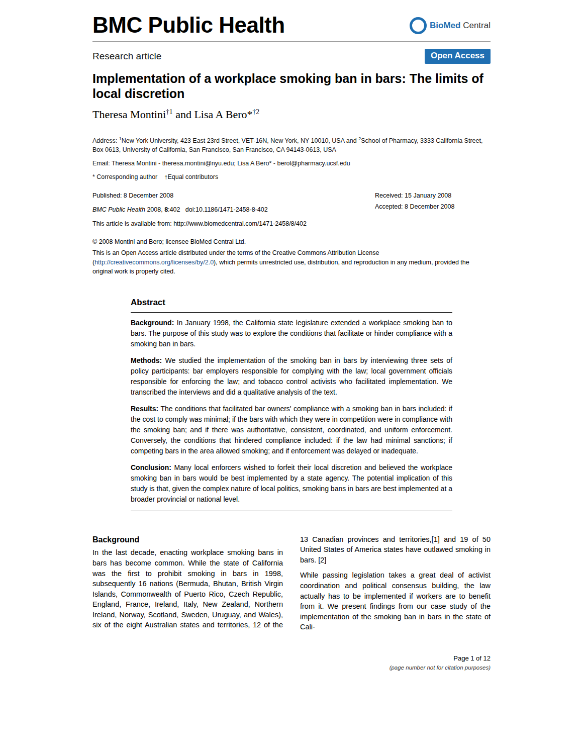BMC Public Health
BioMed Central
Research article
Open Access
Implementation of a workplace smoking ban in bars: The limits of local discretion
Theresa Montini†1 and Lisa A Bero*†2
Address: 1New York University, 423 East 23rd Street, VET-16N, New York, NY 10010, USA and 2School of Pharmacy, 3333 California Street, Box 0613, University of California, San Francisco, San Francisco, CA 94143-0613, USA
Email: Theresa Montini - theresa.montini@nyu.edu; Lisa A Bero* - berol@pharmacy.ucsf.edu
* Corresponding author †Equal contributors
Published: 8 December 2008
BMC Public Health 2008, 8:402 doi:10.1186/1471-2458-8-402
This article is available from: http://www.biomedcentral.com/1471-2458/8/402
Received: 15 January 2008
Accepted: 8 December 2008
© 2008 Montini and Bero; licensee BioMed Central Ltd.
This is an Open Access article distributed under the terms of the Creative Commons Attribution License (http://creativecommons.org/licenses/by/2.0), which permits unrestricted use, distribution, and reproduction in any medium, provided the original work is properly cited.
Abstract
Background: In January 1998, the California state legislature extended a workplace smoking ban to bars. The purpose of this study was to explore the conditions that facilitate or hinder compliance with a smoking ban in bars.
Methods: We studied the implementation of the smoking ban in bars by interviewing three sets of policy participants: bar employers responsible for complying with the law; local government officials responsible for enforcing the law; and tobacco control activists who facilitated implementation. We transcribed the interviews and did a qualitative analysis of the text.
Results: The conditions that facilitated bar owners' compliance with a smoking ban in bars included: if the cost to comply was minimal; if the bars with which they were in competition were in compliance with the smoking ban; and if there was authoritative, consistent, coordinated, and uniform enforcement. Conversely, the conditions that hindered compliance included: if the law had minimal sanctions; if competing bars in the area allowed smoking; and if enforcement was delayed or inadequate.
Conclusion: Many local enforcers wished to forfeit their local discretion and believed the workplace smoking ban in bars would be best implemented by a state agency. The potential implication of this study is that, given the complex nature of local politics, smoking bans in bars are best implemented at a broader provincial or national level.
Background
In the last decade, enacting workplace smoking bans in bars has become common. While the state of California was the first to prohibit smoking in bars in 1998, subsequently 16 nations (Bermuda, Bhutan, British Virgin Islands, Commonwealth of Puerto Rico, Czech Republic, England, France, Ireland, Italy, New Zealand, Northern Ireland, Norway, Scotland, Sweden, Uruguay, and Wales), six of the eight Australian states and territories, 12 of the 13 Canadian provinces and territories,[1] and 19 of 50 United States of America states have outlawed smoking in bars. [2]
While passing legislation takes a great deal of activist coordination and political consensus building, the law actually has to be implemented if workers are to benefit from it. We present findings from our case study of the implementation of the smoking ban in bars in the state of Cali-
Page 1 of 12
(page number not for citation purposes)